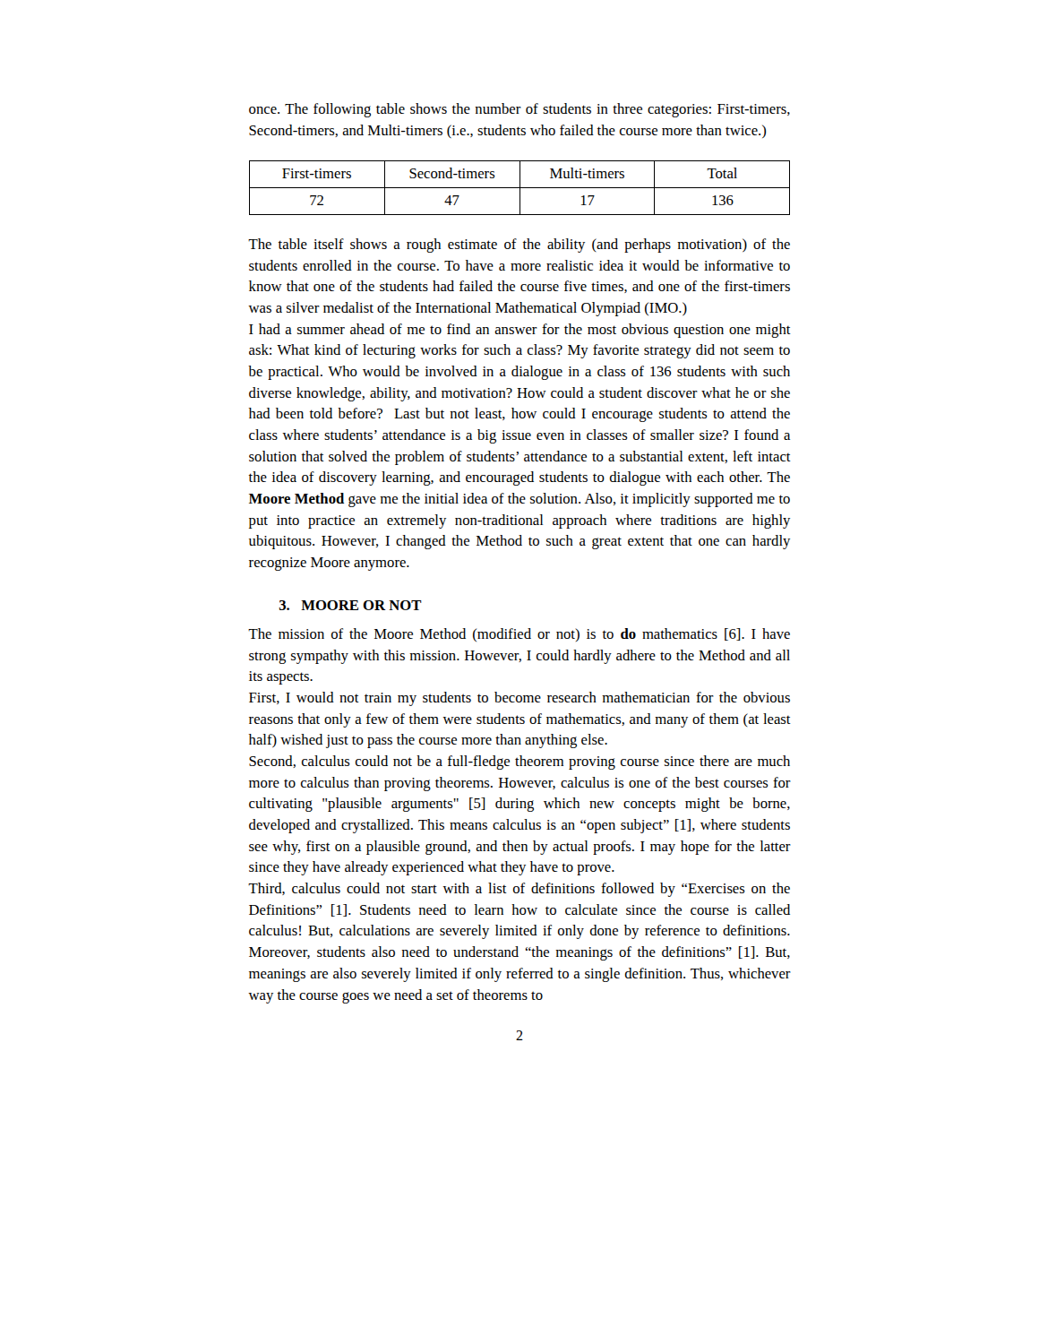once. The following table shows the number of students in three categories: First-timers, Second-timers, and Multi-timers (i.e., students who failed the course more than twice.)
| First-timers | Second-timers | Multi-timers | Total |
| 72 | 47 | 17 | 136 |
The table itself shows a rough estimate of the ability (and perhaps motivation) of the students enrolled in the course. To have a more realistic idea it would be informative to know that one of the students had failed the course five times, and one of the first-timers was a silver medalist of the International Mathematical Olympiad (IMO.)
I had a summer ahead of me to find an answer for the most obvious question one might ask: What kind of lecturing works for such a class? My favorite strategy did not seem to be practical. Who would be involved in a dialogue in a class of 136 students with such diverse knowledge, ability, and motivation? How could a student discover what he or she had been told before? Last but not least, how could I encourage students to attend the class where students’ attendance is a big issue even in classes of smaller size? I found a solution that solved the problem of students’ attendance to a substantial extent, left intact the idea of discovery learning, and encouraged students to dialogue with each other. The Moore Method gave me the initial idea of the solution. Also, it implicitly supported me to put into practice an extremely non-traditional approach where traditions are highly ubiquitous. However, I changed the Method to such a great extent that one can hardly recognize Moore anymore.
3. MOORE OR NOT
The mission of the Moore Method (modified or not) is to do mathematics [6]. I have strong sympathy with this mission. However, I could hardly adhere to the Method and all its aspects.
First, I would not train my students to become research mathematician for the obvious reasons that only a few of them were students of mathematics, and many of them (at least half) wished just to pass the course more than anything else.
Second, calculus could not be a full-fledge theorem proving course since there are much more to calculus than proving theorems. However, calculus is one of the best courses for cultivating "plausible arguments" [5] during which new concepts might be borne, developed and crystallized. This means calculus is an “open subject” [1], where students see why, first on a plausible ground, and then by actual proofs. I may hope for the latter since they have already experienced what they have to prove.
Third, calculus could not start with a list of definitions followed by “Exercises on the Definitions” [1]. Students need to learn how to calculate since the course is called calculus! But, calculations are severely limited if only done by reference to definitions. Moreover, students also need to understand “the meanings of the definitions” [1]. But, meanings are also severely limited if only referred to a single definition. Thus, whichever way the course goes we need a set of theorems to
2